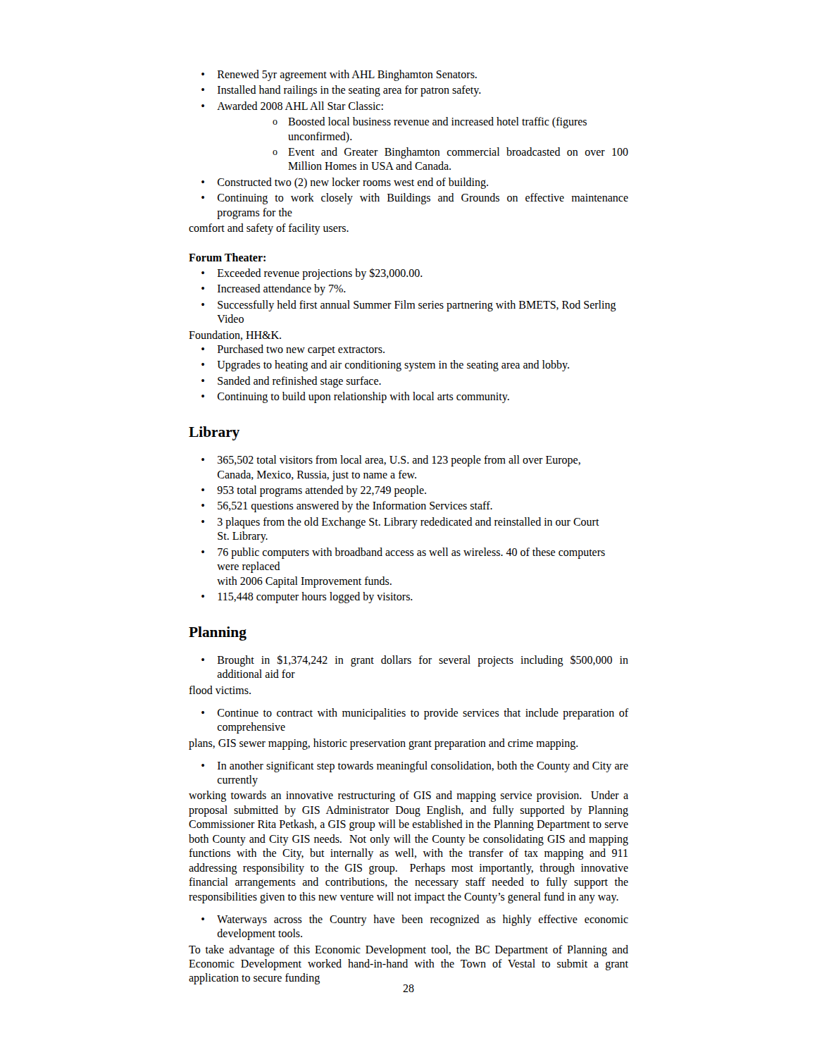Renewed 5yr agreement with AHL Binghamton Senators.
Installed hand railings in the seating area for patron safety.
Awarded 2008 AHL All Star Classic:
Boosted local business revenue and increased hotel traffic (figures unconfirmed).
Event and Greater Binghamton commercial broadcasted on over 100 Million Homes in USA and Canada.
Constructed two (2) new locker rooms west end of building.
Continuing to work closely with Buildings and Grounds on effective maintenance programs for the
comfort and safety of facility users.
Forum Theater:
Exceeded revenue projections by $23,000.00.
Increased attendance by 7%.
Successfully held first annual Summer Film series partnering with BMETS, Rod Serling Video
Foundation, HH&K.
Purchased two new carpet extractors.
Upgrades to heating and air conditioning system in the seating area and lobby.
Sanded and refinished stage surface.
Continuing to build upon relationship with local arts community.
Library
365,502 total visitors from local area, U.S. and 123 people from all over Europe,
Canada, Mexico, Russia, just to name a few.
953 total programs attended by 22,749 people.
56,521 questions answered by the Information Services staff.
3 plaques from the old Exchange St. Library rededicated and reinstalled in our Court
St. Library.
76 public computers with broadband access as well as wireless. 40 of these computers were replaced
with 2006 Capital Improvement funds.
115,448 computer hours logged by visitors.
Planning
Brought in $1,374,242 in grant dollars for several projects including $500,000 in additional aid for
flood victims.
Continue to contract with municipalities to provide services that include preparation of comprehensive
plans, GIS sewer mapping, historic preservation grant preparation and crime mapping.
In another significant step towards meaningful consolidation, both the County and City are currently
working towards an innovative restructuring of GIS and mapping service provision. Under a proposal submitted by GIS Administrator Doug English, and fully supported by Planning Commissioner Rita Petkash, a GIS group will be established in the Planning Department to serve both County and City GIS needs. Not only will the County be consolidating GIS and mapping functions with the City, but internally as well, with the transfer of tax mapping and 911 addressing responsibility to the GIS group. Perhaps most importantly, through innovative financial arrangements and contributions, the necessary staff needed to fully support the responsibilities given to this new venture will not impact the County’s general fund in any way.
Waterways across the Country have been recognized as highly effective economic development tools.
To take advantage of this Economic Development tool, the BC Department of Planning and Economic Development worked hand-in-hand with the Town of Vestal to submit a grant application to secure funding
28